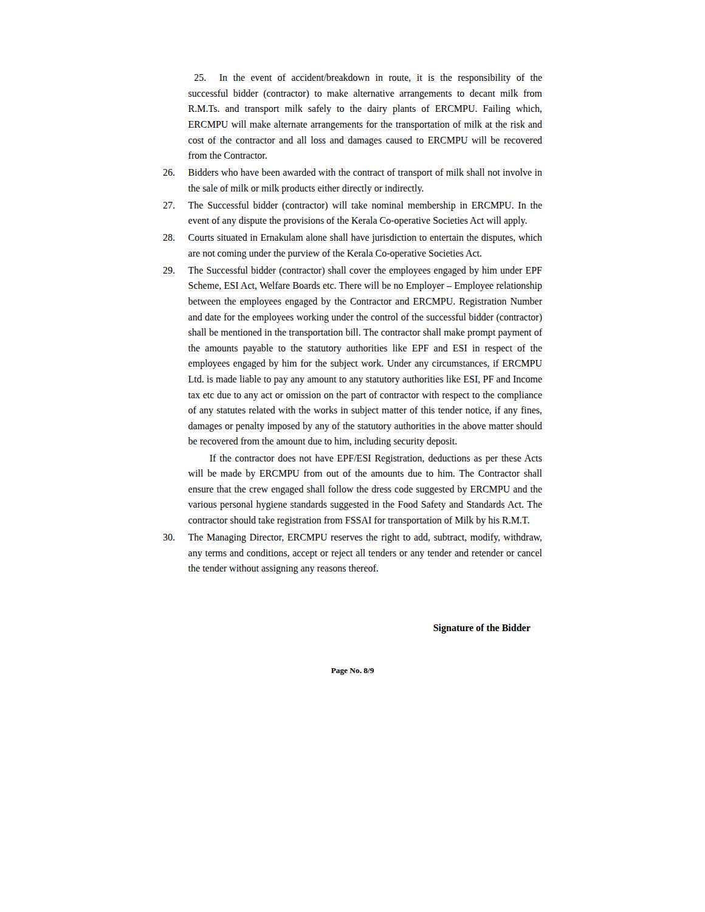In the event of accident/breakdown in route, it is the responsibility of the successful bidder (contractor) to make alternative arrangements to decant milk from R.M.Ts. and transport milk safely to the dairy plants of ERCMPU. Failing which, ERCMPU will make alternate arrangements for the transportation of milk at the risk and cost of the contractor and all loss and damages caused to ERCMPU will be recovered from the Contractor.
Bidders who have been awarded with the contract of transport of milk shall not involve in the sale of milk or milk products either directly or indirectly.
The Successful bidder (contractor) will take nominal membership in ERCMPU. In the event of any dispute the provisions of the Kerala Co-operative Societies Act will apply.
Courts situated in Ernakulam alone shall have jurisdiction to entertain the disputes, which are not coming under the purview of the Kerala Co-operative Societies Act.
The Successful bidder (contractor) shall cover the employees engaged by him under EPF Scheme, ESI Act, Welfare Boards etc. There will be no Employer – Employee relationship between the employees engaged by the Contractor and ERCMPU. Registration Number and date for the employees working under the control of the successful bidder (contractor) shall be mentioned in the transportation bill. The contractor shall make prompt payment of the amounts payable to the statutory authorities like EPF and ESI in respect of the employees engaged by him for the subject work. Under any circumstances, if ERCMPU Ltd. is made liable to pay any amount to any statutory authorities like ESI, PF and Income tax etc due to any act or omission on the part of contractor with respect to the compliance of any statutes related with the works in subject matter of this tender notice, if any fines, damages or penalty imposed by any of the statutory authorities in the above matter should be recovered from the amount due to him, including security deposit.
If the contractor does not have EPF/ESI Registration, deductions as per these Acts will be made by ERCMPU from out of the amounts due to him. The Contractor shall ensure that the crew engaged shall follow the dress code suggested by ERCMPU and the various personal hygiene standards suggested in the Food Safety and Standards Act. The contractor should take registration from FSSAI for transportation of Milk by his R.M.T.
The Managing Director, ERCMPU reserves the right to add, subtract, modify, withdraw, any terms and conditions, accept or reject all tenders or any tender and retender or cancel the tender without assigning any reasons thereof.
Signature of the Bidder
Page No. 8/9